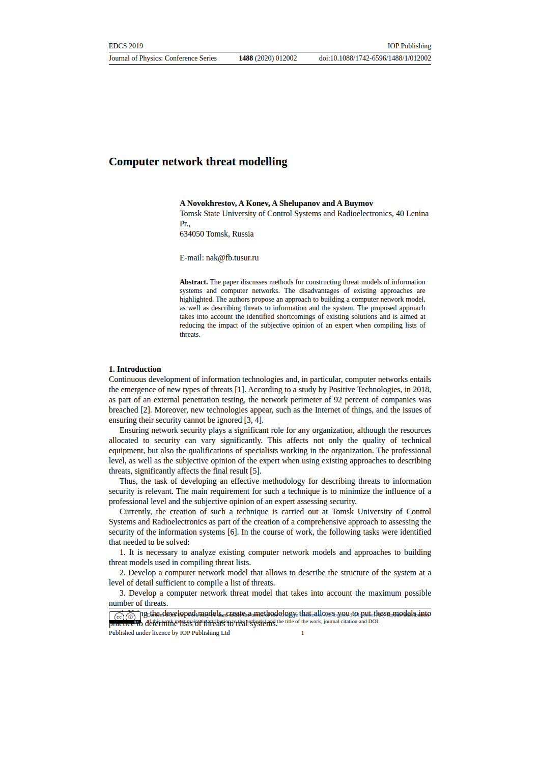EDCS 2019
IOP Publishing
Journal of Physics: Conference Series
1488 (2020) 012002
doi:10.1088/1742-6596/1488/1/012002
Computer network threat modelling
A Novokhrestov, A Konev, A Shelupanov and A Buymov
Tomsk State University of Control Systems and Radioelectronics, 40 Lenina Pr.,
634050 Tomsk, Russia
E-mail: nak@fb.tusur.ru
Abstract. The paper discusses methods for constructing threat models of information systems and computer networks. The disadvantages of existing approaches are highlighted. The authors propose an approach to building a computer network model, as well as describing threats to information and the system. The proposed approach takes into account the identified shortcomings of existing solutions and is aimed at reducing the impact of the subjective opinion of an expert when compiling lists of threats.
1. Introduction
Continuous development of information technologies and, in particular, computer networks entails the emergence of new types of threats [1]. According to a study by Positive Technologies, in 2018, as part of an external penetration testing, the network perimeter of 92 percent of companies was breached [2]. Moreover, new technologies appear, such as the Internet of things, and the issues of ensuring their security cannot be ignored [3, 4].
Ensuring network security plays a significant role for any organization, although the resources allocated to security can vary significantly. This affects not only the quality of technical equipment, but also the qualifications of specialists working in the organization. The professional level, as well as the subjective opinion of the expert when using existing approaches to describing threats, significantly affects the final result [5].
Thus, the task of developing an effective methodology for describing threats to information security is relevant. The main requirement for such a technique is to minimize the influence of a professional level and the subjective opinion of an expert assessing security.
Currently, the creation of such a technique is carried out at Tomsk University of Control Systems and Radioelectronics as part of the creation of a comprehensive approach to assessing the security of the information systems [6]. In the course of work, the following tasks were identified that needed to be solved:
1. It is necessary to analyze existing computer network models and approaches to building threat models used in compiling threat lists.
2. Develop a computer network model that allows to describe the structure of the system at a level of detail sufficient to compile a list of threats.
3. Develop a computer network threat model that takes into account the maximum possible number of threats.
4. Using the developed models, create a methodology that allows you to put these models into practice to determine lists of threats to real systems.
ccⓘ BY
Content from this work may be used under the terms of the Creative Commons Attribution 3.0 licence. Any further distribution of this work must maintain attribution to the author(s) and the title of the work, journal citation and DOI.
Published under licence by IOP Publishing Ltd
1